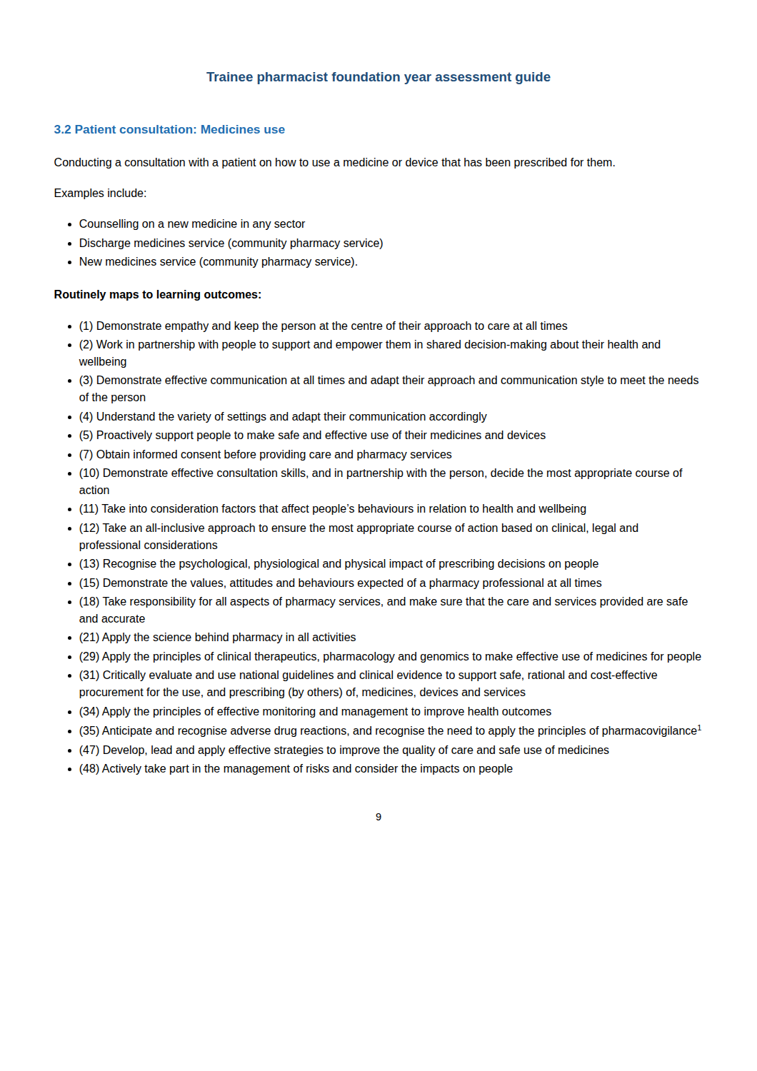Trainee pharmacist foundation year assessment guide
3.2 Patient consultation: Medicines use
Conducting a consultation with a patient on how to use a medicine or device that has been prescribed for them.
Examples include:
Counselling on a new medicine in any sector
Discharge medicines service (community pharmacy service)
New medicines service (community pharmacy service).
Routinely maps to learning outcomes:
(1) Demonstrate empathy and keep the person at the centre of their approach to care at all times
(2) Work in partnership with people to support and empower them in shared decision-making about their health and wellbeing
(3) Demonstrate effective communication at all times and adapt their approach and communication style to meet the needs of the person
(4) Understand the variety of settings and adapt their communication accordingly
(5) Proactively support people to make safe and effective use of their medicines and devices
(7) Obtain informed consent before providing care and pharmacy services
(10) Demonstrate effective consultation skills, and in partnership with the person, decide the most appropriate course of action
(11) Take into consideration factors that affect people’s behaviours in relation to health and wellbeing
(12) Take an all-inclusive approach to ensure the most appropriate course of action based on clinical, legal and professional considerations
(13) Recognise the psychological, physiological and physical impact of prescribing decisions on people
(15) Demonstrate the values, attitudes and behaviours expected of a pharmacy professional at all times
(18) Take responsibility for all aspects of pharmacy services, and make sure that the care and services provided are safe and accurate
(21) Apply the science behind pharmacy in all activities
(29) Apply the principles of clinical therapeutics, pharmacology and genomics to make effective use of medicines for people
(31) Critically evaluate and use national guidelines and clinical evidence to support safe, rational and cost-effective procurement for the use, and prescribing (by others) of, medicines, devices and services
(34) Apply the principles of effective monitoring and management to improve health outcomes
(35) Anticipate and recognise adverse drug reactions, and recognise the need to apply the principles of pharmacovigilance1
(47) Develop, lead and apply effective strategies to improve the quality of care and safe use of medicines
(48) Actively take part in the management of risks and consider the impacts on people
9